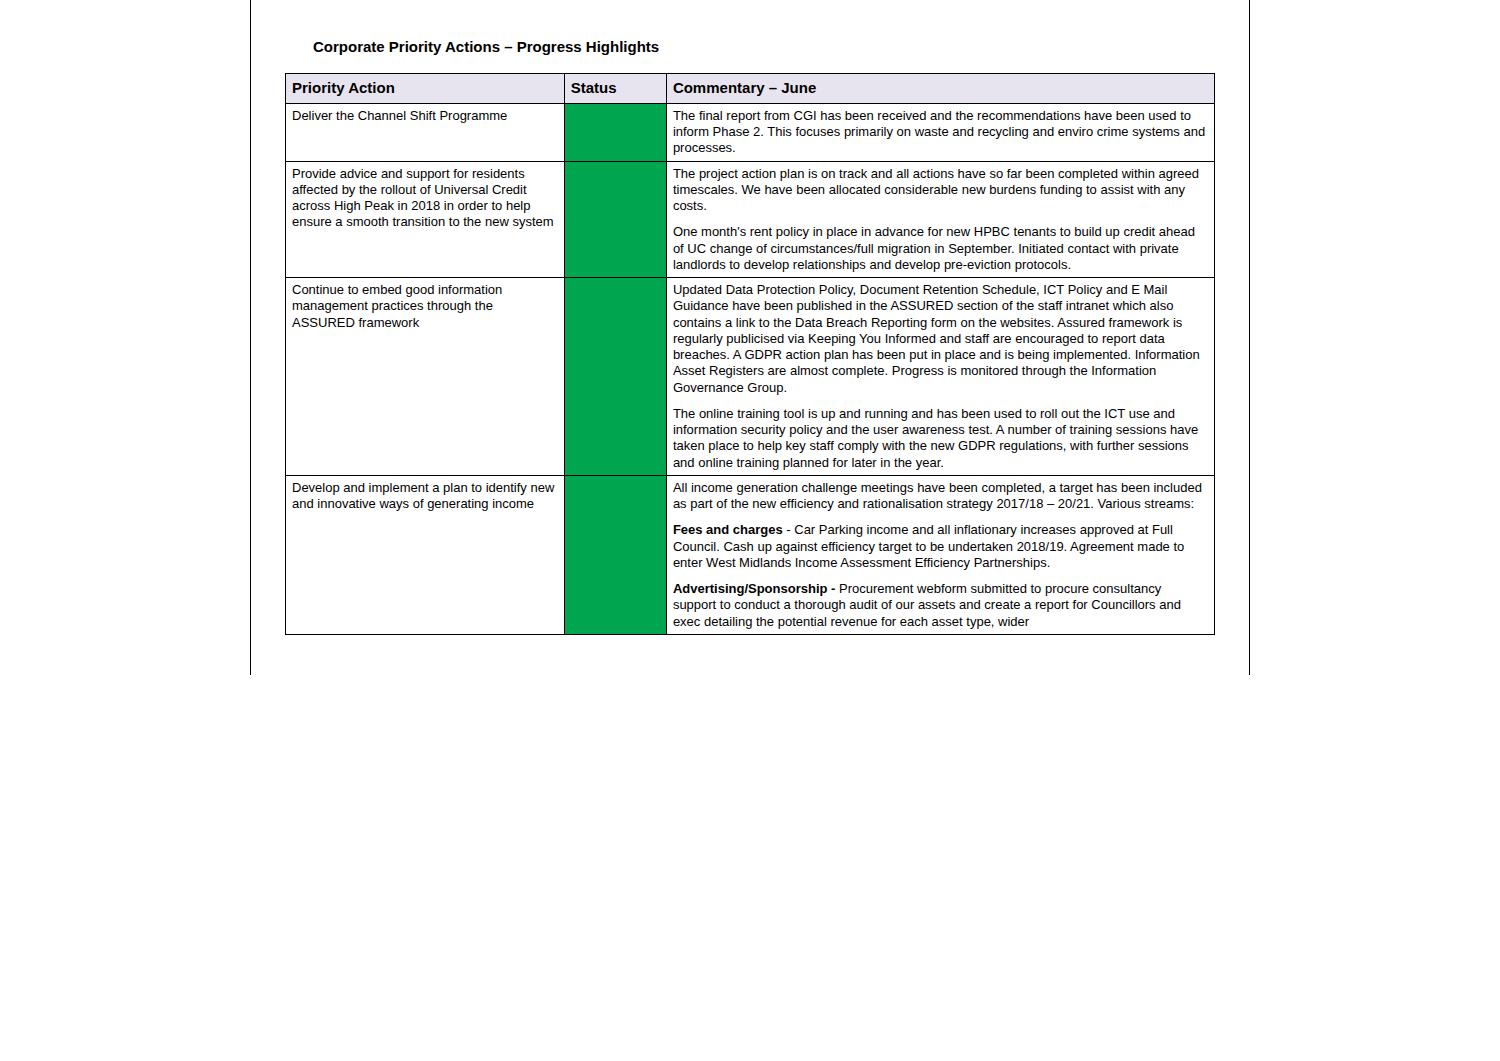Corporate Priority Actions – Progress Highlights
| Priority Action | Status | Commentary – June |
| --- | --- | --- |
| Deliver the Channel Shift Programme | | The final report from CGI has been received and the recommendations have been used to inform Phase 2. This focuses primarily on waste and recycling and enviro crime systems and processes. |
| Provide advice and support for residents affected by the rollout of Universal Credit across High Peak in 2018 in order to help ensure a smooth transition to the new system | | The project action plan is on track and all actions have so far been completed within agreed timescales. We have been allocated considerable new burdens funding to assist with any costs. One month's rent policy in place in advance for new HPBC tenants to build up credit ahead of UC change of circumstances/full migration in September. Initiated contact with private landlords to develop relationships and develop pre-eviction protocols. |
| Continue to embed good information management practices through the ASSURED framework | | Updated Data Protection Policy, Document Retention Schedule, ICT Policy and E Mail Guidance have been published in the ASSURED section of the staff intranet which also contains a link to the Data Breach Reporting form on the websites. Assured framework is regularly publicised via Keeping You Informed and staff are encouraged to report data breaches. A GDPR action plan has been put in place and is being implemented. Information Asset Registers are almost complete. Progress is monitored through the Information Governance Group. The online training tool is up and running and has been used to roll out the ICT use and information security policy and the user awareness test. A number of training sessions have taken place to help key staff comply with the new GDPR regulations, with further sessions and online training planned for later in the year. |
| Develop and implement a plan to identify new and innovative ways of generating income | | All income generation challenge meetings have been completed, a target has been included as part of the new efficiency and rationalisation strategy 2017/18 – 20/21. Various streams: Fees and charges - Car Parking income and all inflationary increases approved at Full Council. Cash up against efficiency target to be undertaken 2018/19. Agreement made to enter West Midlands Income Assessment Efficiency Partnerships. Advertising/Sponsorship - Procurement webform submitted to procure consultancy support to conduct a thorough audit of our assets and create a report for Councillors and exec detailing the potential revenue for each asset type, wider |